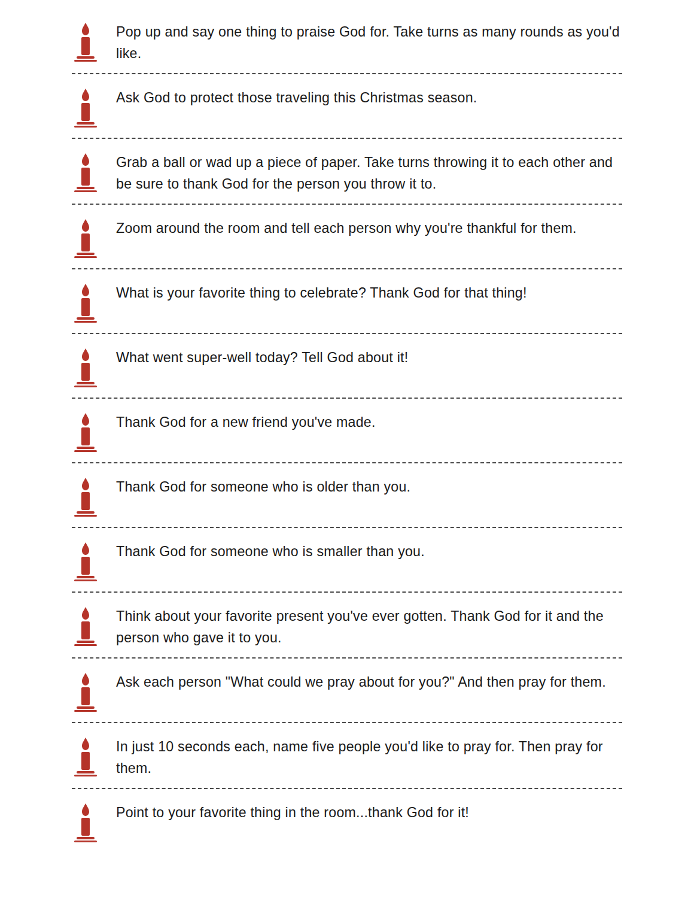Christmas Prayer Prompts
Pop up and say one thing to praise God for. Take turns as many rounds as you'd like.
Ask God to protect those traveling this Christmas season.
Grab a ball or wad up a piece of paper. Take turns throwing it to each other and be sure to thank God for the person you throw it to.
Zoom around the room and tell each person why you're thankful for them.
What is your favorite thing to celebrate? Thank God for that thing!
What went super-well today? Tell God about it!
Thank God for a new friend you've made.
Thank God for someone who is older than you.
Thank God for someone who is smaller than you.
Think about your favorite present you've ever gotten. Thank God for it and the person who gave it to you.
Ask each person "What could we pray about for you?" And then pray for them.
In just 10 seconds each, name five people you'd like to pray for. Then pray for them.
Point to your favorite thing in the room...thank God for it!